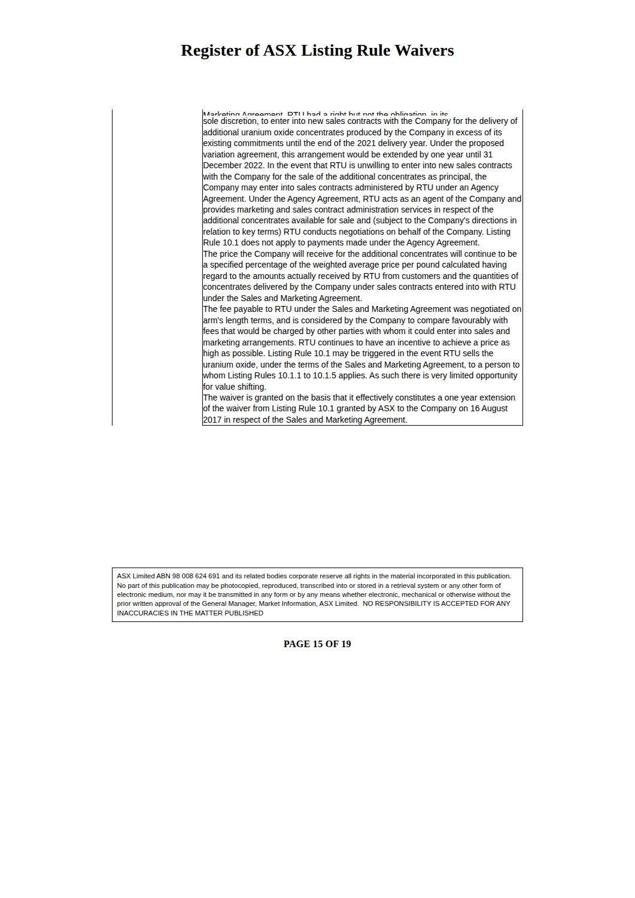Register of ASX Listing Rule Waivers
| | Marketing Agreement, RTU had a right but not the obligation, in its sole discretion, to enter into new sales contracts with the Company for the delivery of additional uranium oxide concentrates produced by the Company in excess of its existing commitments until the end of the 2021 delivery year. Under the proposed variation agreement, this arrangement would be extended by one year until 31 December 2022. In the event that RTU is unwilling to enter into new sales contracts with the Company for the sale of the additional concentrates as principal, the Company may enter into sales contracts administered by RTU under an Agency Agreement. Under the Agency Agreement, RTU acts as an agent of the Company and provides marketing and sales contract administration services in respect of the additional concentrates available for sale and (subject to the Company's directions in relation to key terms) RTU conducts negotiations on behalf of the Company. Listing Rule 10.1 does not apply to payments made under the Agency Agreement. The price the Company will receive for the additional concentrates will continue to be a specified percentage of the weighted average price per pound calculated having regard to the amounts actually received by RTU from customers and the quantities of concentrates delivered by the Company under sales contracts entered into with RTU under the Sales and Marketing Agreement. The fee payable to RTU under the Sales and Marketing Agreement was negotiated on arm's length terms, and is considered by the Company to compare favourably with fees that would be charged by other parties with whom it could enter into sales and marketing arrangements. RTU continues to have an incentive to achieve a price as high as possible. Listing Rule 10.1 may be triggered in the event RTU sells the uranium oxide, under the terms of the Sales and Marketing Agreement, to a person to whom Listing Rules 10.1.1 to 10.1.5 applies. As such there is very limited opportunity for value shifting. The waiver is granted on the basis that it effectively constitutes a one year extension of the waiver from Listing Rule 10.1 granted by ASX to the Company on 16 August 2017 in respect of the Sales and Marketing Agreement. |
ASX Limited ABN 98 008 624 691 and its related bodies corporate reserve all rights in the material incorporated in this publication. No part of this publication may be photocopied, reproduced, transcribed into or stored in a retrieval system or any other form of electronic medium, nor may it be transmitted in any form or by any means whether electronic, mechanical or otherwise without the prior written approval of the General Manager, Market Information, ASX Limited. NO RESPONSIBILITY IS ACCEPTED FOR ANY INACCURACIES IN THE MATTER PUBLISHED
PAGE 15 OF 19